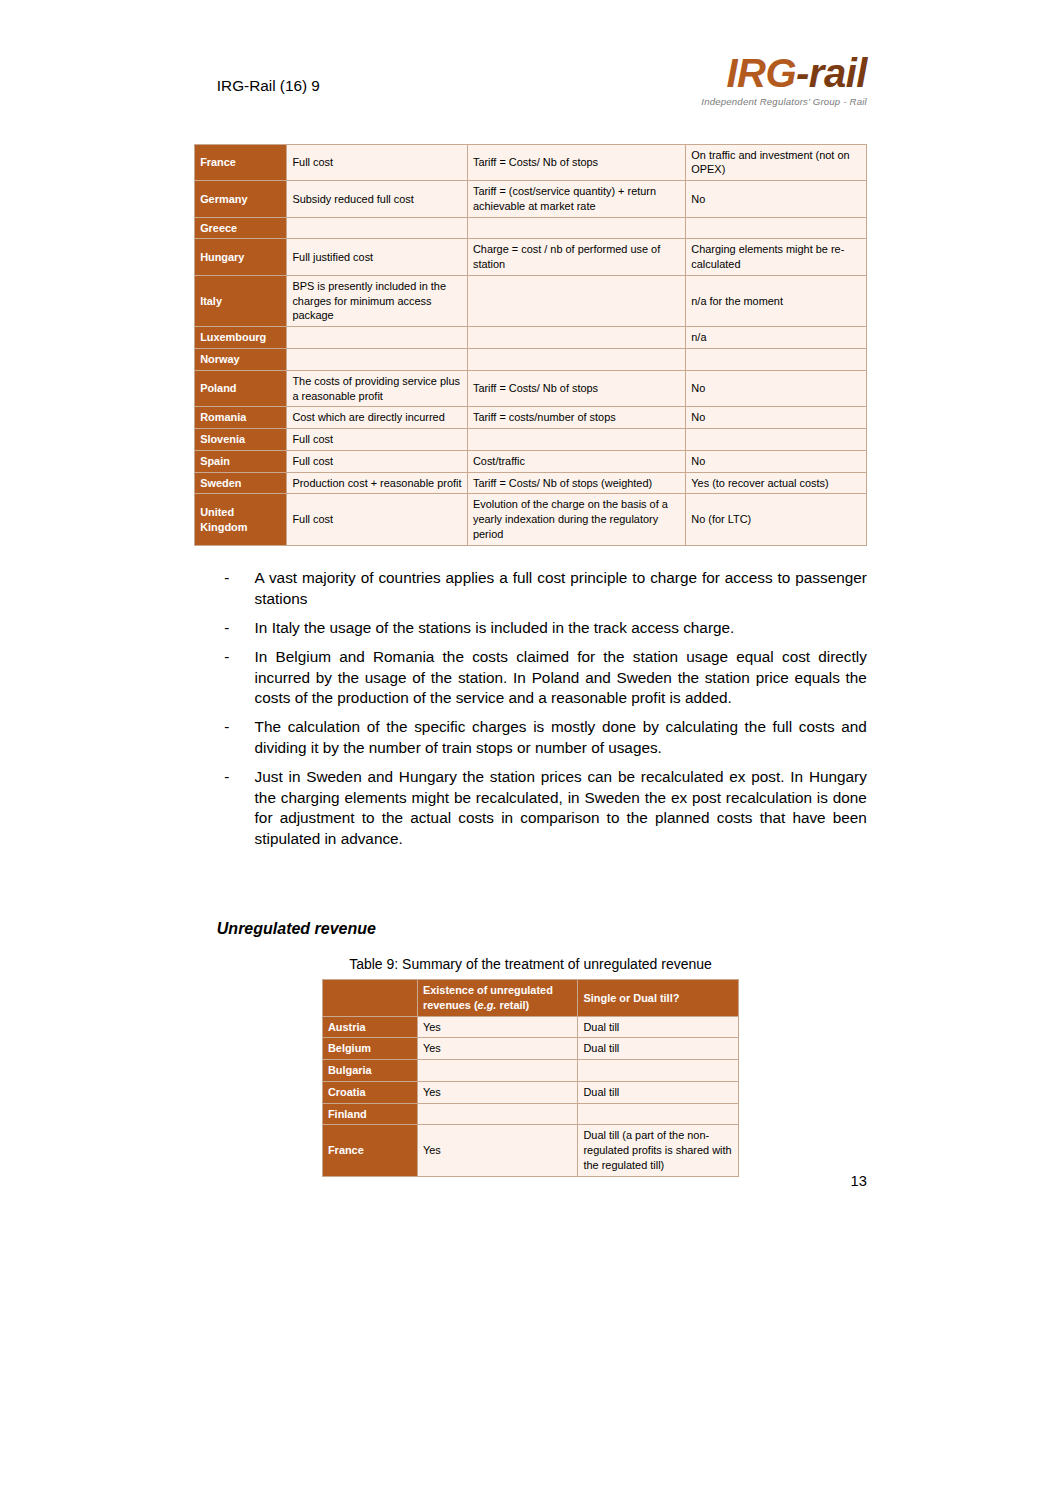IRG-Rail (16) 9
IRG-rail
Independent Regulators’ Group - Rail
| France | Full cost | Tariff = Costs/ Nb of stops | On traffic and investment (not on OPEX) |
| Germany | Subsidy reduced full cost | Tariff = (cost/service quantity) + return achievable at market rate | No |
| Greece | | | |
| Hungary | Full justified cost | Charge = cost / nb of performed use of station | Charging elements might be re-calculated |
| Italy | BPS is presently included in the charges for minimum access package | | n/a for the moment |
| Luxembourg | | | n/a |
| Norway | | | |
| Poland | The costs of providing service plus a reasonable profit | Tariff = Costs/ Nb of stops | No |
| Romania | Cost which are directly incurred | Tariff = costs/number of stops | No |
| Slovenia | Full cost | | |
| Spain | Full cost | Cost/traffic | No |
| Sweden | Production cost + reasonable profit | Tariff = Costs/ Nb of stops (weighted) | Yes (to recover actual costs) |
| United Kingdom | Full cost | Evolution of the charge on the basis of a yearly indexation during the regulatory period | No (for LTC) |
A vast majority of countries applies a full cost principle to charge for access to passenger stations
In Italy the usage of the stations is included in the track access charge.
In Belgium and Romania the costs claimed for the station usage equal cost directly incurred by the usage of the station. In Poland and Sweden the station price equals the costs of the production of the service and a reasonable profit is added.
The calculation of the specific charges is mostly done by calculating the full costs and dividing it by the number of train stops or number of usages.
Just in Sweden and Hungary the station prices can be recalculated ex post. In Hungary the charging elements might be recalculated, in Sweden the ex post recalculation is done for adjustment to the actual costs in comparison to the planned costs that have been stipulated in advance.
Unregulated revenue
Table 9: Summary of the treatment of unregulated revenue
| | Existence of unregulated revenues ( e.g. retail) | Single or Dual till? |
| Austria | Yes | Dual till |
| Belgium | Yes | Dual till |
| Bulgaria | | |
| Croatia | Yes | Dual till |
| Finland | | |
| France | Yes | Dual till (a part of the non-regulated profits is shared with the regulated till) |
13